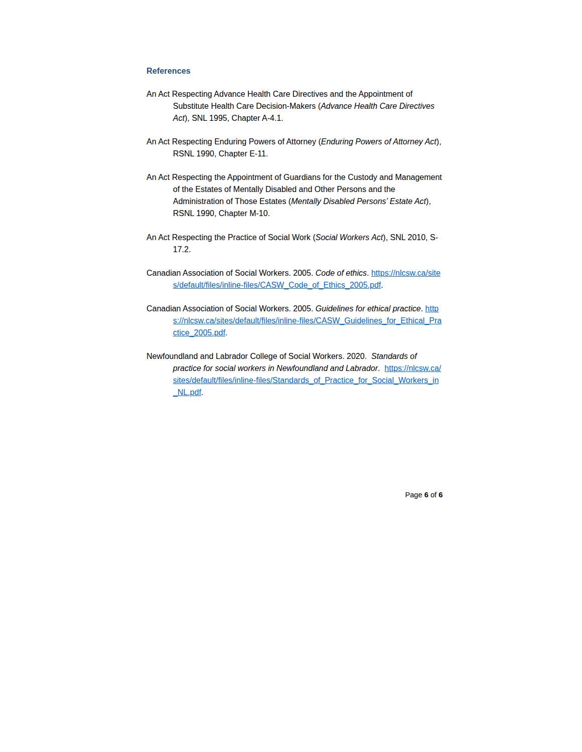References
An Act Respecting Advance Health Care Directives and the Appointment of Substitute Health Care Decision-Makers (Advance Health Care Directives Act), SNL 1995, Chapter A-4.1.
An Act Respecting Enduring Powers of Attorney (Enduring Powers of Attorney Act), RSNL 1990, Chapter E-11.
An Act Respecting the Appointment of Guardians for the Custody and Management of the Estates of Mentally Disabled and Other Persons and the Administration of Those Estates (Mentally Disabled Persons’ Estate Act), RSNL 1990, Chapter M-10.
An Act Respecting the Practice of Social Work (Social Workers Act), SNL 2010, S-17.2.
Canadian Association of Social Workers. 2005. Code of ethics. https://nlcsw.ca/sites/default/files/inline-files/CASW_Code_of_Ethics_2005.pdf.
Canadian Association of Social Workers. 2005. Guidelines for ethical practice. https://nlcsw.ca/sites/default/files/inline-files/CASW_Guidelines_for_Ethical_Practice_2005.pdf.
Newfoundland and Labrador College of Social Workers. 2020. Standards of practice for social workers in Newfoundland and Labrador. https://nlcsw.ca/sites/default/files/inline-files/Standards_of_Practice_for_Social_Workers_in_NL.pdf.
Page 6 of 6